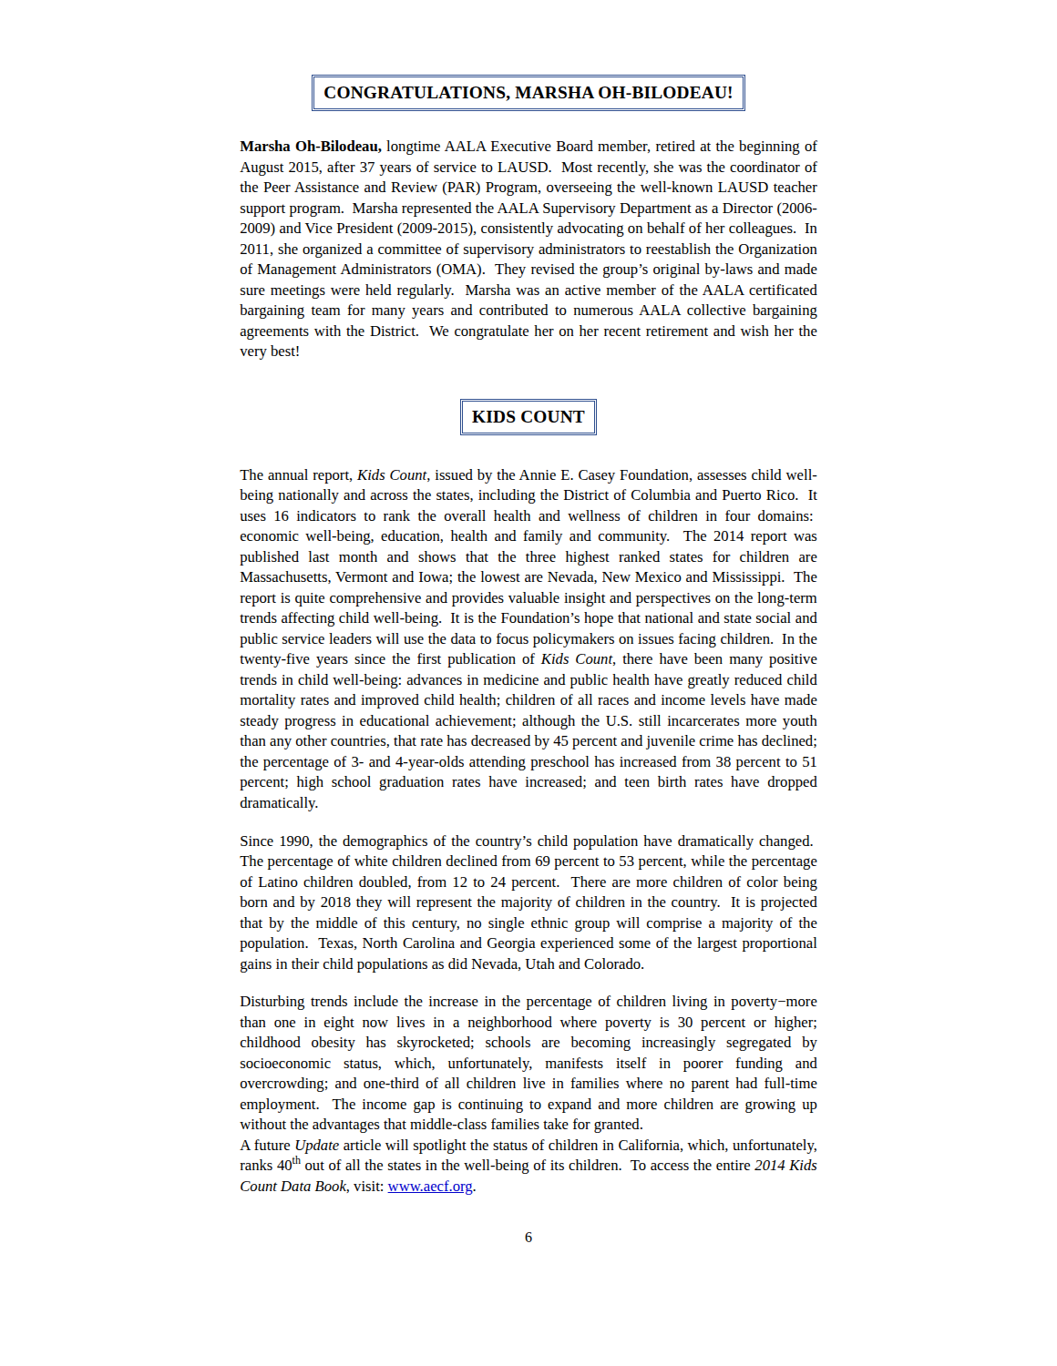CONGRATULATIONS, MARSHA OH-BILODEAU!
Marsha Oh-Bilodeau, longtime AALA Executive Board member, retired at the beginning of August 2015, after 37 years of service to LAUSD. Most recently, she was the coordinator of the Peer Assistance and Review (PAR) Program, overseeing the well-known LAUSD teacher support program. Marsha represented the AALA Supervisory Department as a Director (2006-2009) and Vice President (2009-2015), consistently advocating on behalf of her colleagues. In 2011, she organized a committee of supervisory administrators to reestablish the Organization of Management Administrators (OMA). They revised the group’s original by-laws and made sure meetings were held regularly. Marsha was an active member of the AALA certificated bargaining team for many years and contributed to numerous AALA collective bargaining agreements with the District. We congratulate her on her recent retirement and wish her the very best!
KIDS COUNT
The annual report, Kids Count, issued by the Annie E. Casey Foundation, assesses child well-being nationally and across the states, including the District of Columbia and Puerto Rico. It uses 16 indicators to rank the overall health and wellness of children in four domains: economic well-being, education, health and family and community. The 2014 report was published last month and shows that the three highest ranked states for children are Massachusetts, Vermont and Iowa; the lowest are Nevada, New Mexico and Mississippi. The report is quite comprehensive and provides valuable insight and perspectives on the long-term trends affecting child well-being. It is the Foundation’s hope that national and state social and public service leaders will use the data to focus policymakers on issues facing children. In the twenty-five years since the first publication of Kids Count, there have been many positive trends in child well-being: advances in medicine and public health have greatly reduced child mortality rates and improved child health; children of all races and income levels have made steady progress in educational achievement; although the U.S. still incarcerates more youth than any other countries, that rate has decreased by 45 percent and juvenile crime has declined; the percentage of 3- and 4-year-olds attending preschool has increased from 38 percent to 51 percent; high school graduation rates have increased; and teen birth rates have dropped dramatically.
Since 1990, the demographics of the country’s child population have dramatically changed. The percentage of white children declined from 69 percent to 53 percent, while the percentage of Latino children doubled, from 12 to 24 percent. There are more children of color being born and by 2018 they will represent the majority of children in the country. It is projected that by the middle of this century, no single ethnic group will comprise a majority of the population. Texas, North Carolina and Georgia experienced some of the largest proportional gains in their child populations as did Nevada, Utah and Colorado.
Disturbing trends include the increase in the percentage of children living in poverty−more than one in eight now lives in a neighborhood where poverty is 30 percent or higher; childhood obesity has skyrocketed; schools are becoming increasingly segregated by socioeconomic status, which, unfortunately, manifests itself in poorer funding and overcrowding; and one-third of all children live in families where no parent had full-time employment. The income gap is continuing to expand and more children are growing up without the advantages that middle-class families take for granted.
A future Update article will spotlight the status of children in California, which, unfortunately, ranks 40th out of all the states in the well-being of its children. To access the entire 2014 Kids Count Data Book, visit: www.aecf.org.
6